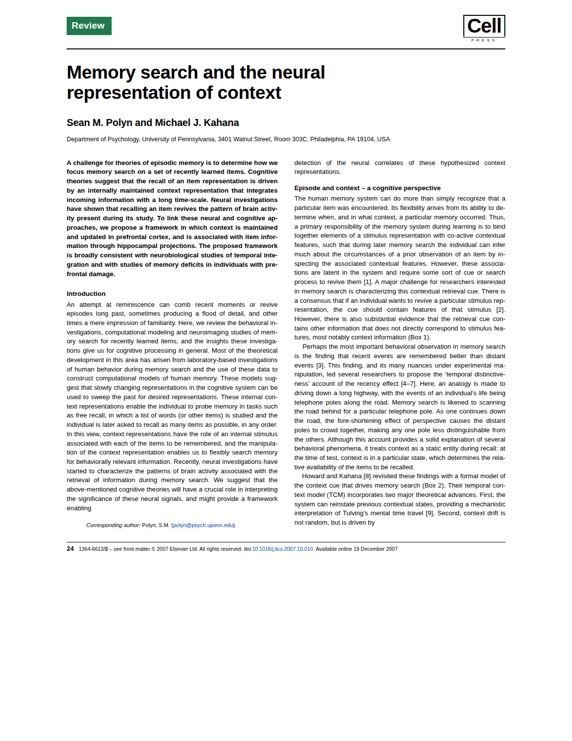Review
Cell PRESS
Memory search and the neural
representation of context
Sean M. Polyn and Michael J. Kahana
Department of Psychology, University of Pennsylvania, 3401 Walnut Street, Room 303C, Philadelphia, PA 19104, USA
A challenge for theories of episodic memory is to determine how we focus memory search on a set of recently learned items. Cognitive theories suggest that the recall of an item representation is driven by an internally maintained context representation that integrates incoming information with a long time-scale. Neural investigations have shown that recalling an item revives the pattern of brain activity present during its study. To link these neural and cognitive approaches, we propose a framework in which context is maintained and updated in prefrontal cortex, and is associated with item information through hippocampal projections. The proposed framework is broadly consistent with neurobiological studies of temporal integration and with studies of memory deficits in individuals with prefrontal damage.
Introduction
An attempt at reminiscence can comb recent moments or revive episodes long past, sometimes producing a flood of detail, and other times a mere impression of familiarity. Here, we review the behavioral investigations, computational modeling and neuroimaging studies of memory search for recently learned items, and the insights these investigations give us for cognitive processing in general. Most of the theoretical development in this area has arisen from laboratory-based investigations of human behavior during memory search and the use of these data to construct computational models of human memory. These models suggest that slowly changing representations in the cognitive system can be used to sweep the past for desired representations. These internal context representations enable the individual to probe memory in tasks such as free recall, in which a list of words (or other items) is studied and the individual is later asked to recall as many items as possible, in any order. In this view, context representations have the role of an internal stimulus associated with each of the items to be remembered, and the manipulation of the context representation enables us to flexibly search memory for behaviorally relevant information. Recently, neural investigations have started to characterize the patterns of brain activity associated with the retrieval of information during memory search. We suggest that the above-mentioned cognitive theories will have a crucial role in interpreting the significance of these neural signals, and might provide a framework enabling
Corresponding author: Polyn, S.M. (polyn@psych.upenn.edu).
detection of the neural correlates of these hypothesized context representations.
Episode and context – a cognitive perspective
The human memory system can do more than simply recognize that a particular item was encountered. Its flexibility arises from its ability to determine when, and in what context, a particular memory occurred. Thus, a primary responsibility of the memory system during learning is to bind together elements of a stimulus representation with co-active contextual features, such that during later memory search the individual can infer much about the circumstances of a prior observation of an item by inspecting the associated contextual features. However, these associations are latent in the system and require some sort of cue or search process to revive them [1]. A major challenge for researchers interested in memory search is characterizing this contextual retrieval cue. There is a consensus that if an individual wants to revive a particular stimulus representation, the cue should contain features of that stimulus [2]. However, there is also substantial evidence that the retrieval cue contains other information that does not directly correspond to stimulus features, most notably context information (Box 1).
Perhaps the most important behavioral observation in memory search is the finding that recent events are remembered better than distant events [3]. This finding, and its many nuances under experimental manipulation, led several researchers to propose the ‘temporal distinctiveness’ account of the recency effect [4–7]. Here, an analogy is made to driving down a long highway, with the events of an individual’s life being telephone poles along the road. Memory search is likened to scanning the road behind for a particular telephone pole. As one continues down the road, the fore-shortening effect of perspective causes the distant poles to crowd together, making any one pole less distinguishable from the others. Although this account provides a solid explanation of several behavioral phenomena, it treats context as a static entity during recall: at the time of test, context is in a particular state, which determines the relative availability of the items to be recalled.
Howard and Kahana [8] revisited these findings with a formal model of the context cue that drives memory search (Box 2). Their temporal context model (TCM) incorporates two major theoretical advances. First, the system can reinstate previous contextual states, providing a mechanistic interpretation of Tulving’s mental time travel [9]. Second, context drift is not random, but is driven by
24 1364-6613/$ – see front matter © 2007 Elsevier Ltd. All rights reserved. doi:10.1016/j.tics.2007.10.010 Available online 19 December 2007